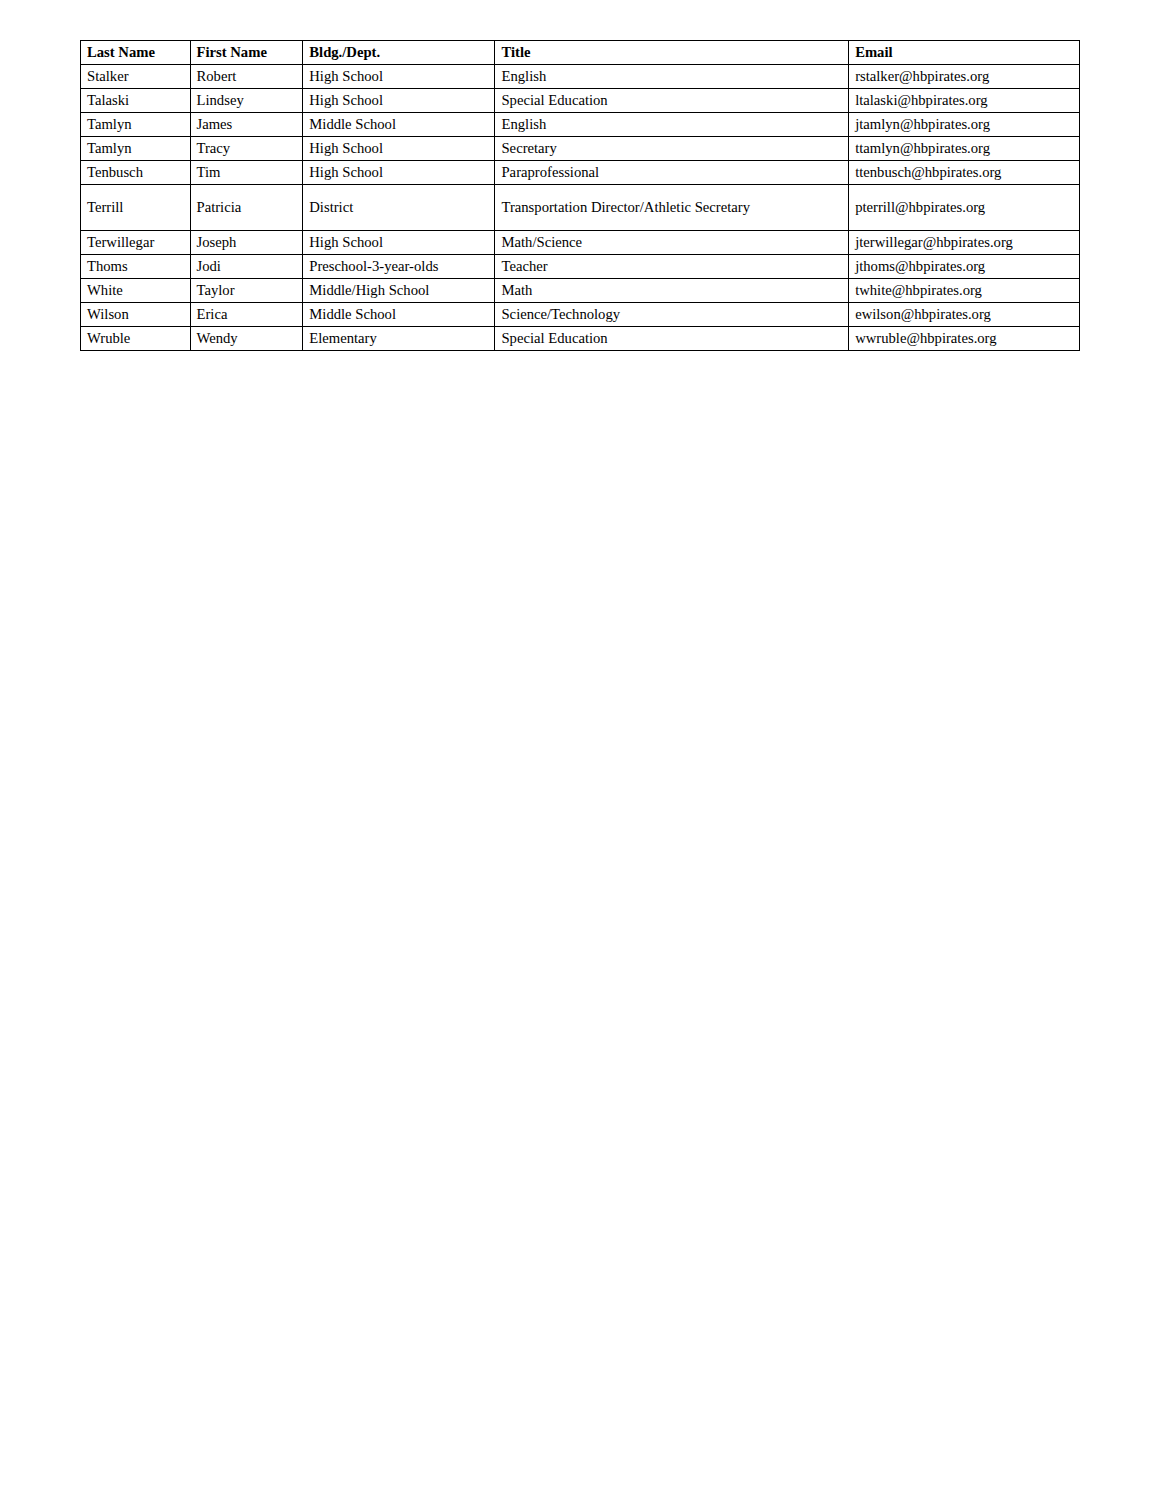| Last Name | First Name | Bldg./Dept. | Title | Email |
| --- | --- | --- | --- | --- |
| Stalker | Robert | High School | English | rstalker@hbpirates.org |
| Talaski | Lindsey | High School | Special Education | ltalaski@hbpirates.org |
| Tamlyn | James | Middle School | English | jtamlyn@hbpirates.org |
| Tamlyn | Tracy | High School | Secretary | ttamlyn@hbpirates.org |
| Tenbusch | Tim | High School | Paraprofessional | ttenbusch@hbpirates.org |
| Terrill | Patricia | District | Transportation Director/Athletic Secretary | pterrill@hbpirates.org |
| Terwillegar | Joseph | High School | Math/Science | jterwillegar@hbpirates.org |
| Thoms | Jodi | Preschool-3-year-olds | Teacher | jthoms@hbpirates.org |
| White | Taylor | Middle/High School | Math | twhite@hbpirates.org |
| Wilson | Erica | Middle School | Science/Technology | ewilson@hbpirates.org |
| Wruble | Wendy | Elementary | Special Education | wwruble@hbpirates.org |